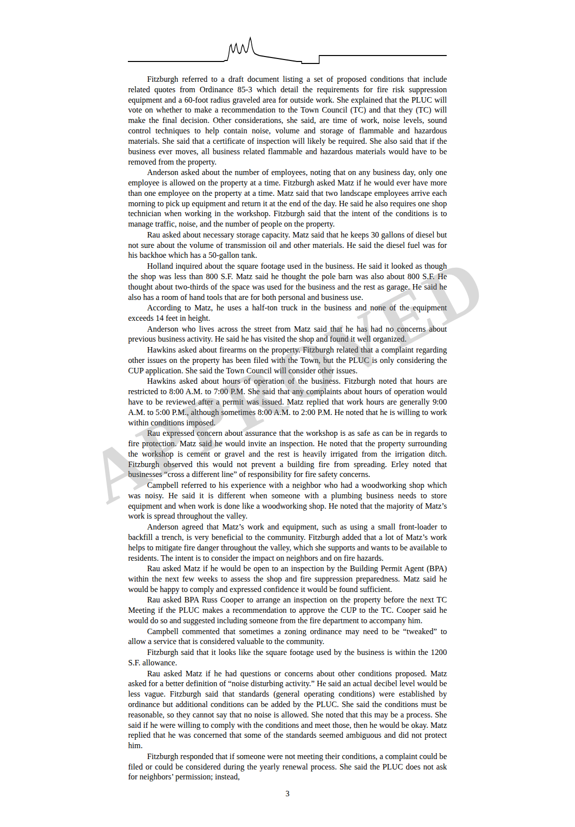APPROVED
Fitzburgh referred to a draft document listing a set of proposed conditions that include related quotes from Ordinance 85-3 which detail the requirements for fire risk suppression equipment and a 60-foot radius graveled area for outside work. She explained that the PLUC will vote on whether to make a recommendation to the Town Council (TC) and that they (TC) will make the final decision. Other considerations, she said, are time of work, noise levels, sound control techniques to help contain noise, volume and storage of flammable and hazardous materials. She said that a certificate of inspection will likely be required. She also said that if the business ever moves, all business related flammable and hazardous materials would have to be removed from the property.
Anderson asked about the number of employees, noting that on any business day, only one employee is allowed on the property at a time. Fitzburgh asked Matz if he would ever have more than one employee on the property at a time. Matz said that two landscape employees arrive each morning to pick up equipment and return it at the end of the day. He said he also requires one shop technician when working in the workshop. Fitzburgh said that the intent of the conditions is to manage traffic, noise, and the number of people on the property.
Rau asked about necessary storage capacity. Matz said that he keeps 30 gallons of diesel but not sure about the volume of transmission oil and other materials. He said the diesel fuel was for his backhoe which has a 50-gallon tank.
Holland inquired about the square footage used in the business. He said it looked as though the shop was less than 800 S.F. Matz said he thought the pole barn was also about 800 S.F. He thought about two-thirds of the space was used for the business and the rest as garage. He said he also has a room of hand tools that are for both personal and business use.
According to Matz, he uses a half-ton truck in the business and none of the equipment exceeds 14 feet in height.
Anderson who lives across the street from Matz said that he has had no concerns about previous business activity. He said he has visited the shop and found it well organized.
Hawkins asked about firearms on the property. Fitzburgh related that a complaint regarding other issues on the property has been filed with the Town, but the PLUC is only considering the CUP application. She said the Town Council will consider other issues.
Hawkins asked about hours of operation of the business. Fitzburgh noted that hours are restricted to 8:00 A.M. to 7:00 P.M. She said that any complaints about hours of operation would have to be reviewed after a permit was issued. Matz replied that work hours are generally 9:00 A.M. to 5:00 P.M., although sometimes 8:00 A.M. to 2:00 P.M. He noted that he is willing to work within conditions imposed.
Rau expressed concern about assurance that the workshop is as safe as can be in regards to fire protection. Matz said he would invite an inspection. He noted that the property surrounding the workshop is cement or gravel and the rest is heavily irrigated from the irrigation ditch. Fitzburgh observed this would not prevent a building fire from spreading. Erley noted that businesses “cross a different line” of responsibility for fire safety concerns.
Campbell referred to his experience with a neighbor who had a woodworking shop which was noisy. He said it is different when someone with a plumbing business needs to store equipment and when work is done like a woodworking shop. He noted that the majority of Matz’s work is spread throughout the valley.
Anderson agreed that Matz’s work and equipment, such as using a small front-loader to backfill a trench, is very beneficial to the community. Fitzburgh added that a lot of Matz’s work helps to mitigate fire danger throughout the valley, which she supports and wants to be available to residents. The intent is to consider the impact on neighbors and on fire hazards.
Rau asked Matz if he would be open to an inspection by the Building Permit Agent (BPA) within the next few weeks to assess the shop and fire suppression preparedness. Matz said he would be happy to comply and expressed confidence it would be found sufficient.
Rau asked BPA Russ Cooper to arrange an inspection on the property before the next TC Meeting if the PLUC makes a recommendation to approve the CUP to the TC. Cooper said he would do so and suggested including someone from the fire department to accompany him.
Campbell commented that sometimes a zoning ordinance may need to be “tweaked” to allow a service that is considered valuable to the community.
Fitzburgh said that it looks like the square footage used by the business is within the 1200 S.F. allowance.
Rau asked Matz if he had questions or concerns about other conditions proposed. Matz asked for a better definition of “noise disturbing activity.” He said an actual decibel level would be less vague. Fitzburgh said that standards (general operating conditions) were established by ordinance but additional conditions can be added by the PLUC. She said the conditions must be reasonable, so they cannot say that no noise is allowed. She noted that this may be a process. She said if he were willing to comply with the conditions and meet those, then he would be okay. Matz replied that he was concerned that some of the standards seemed ambiguous and did not protect him.
Fitzburgh responded that if someone were not meeting their conditions, a complaint could be filed or could be considered during the yearly renewal process. She said the PLUC does not ask for neighbors’ permission; instead,
3